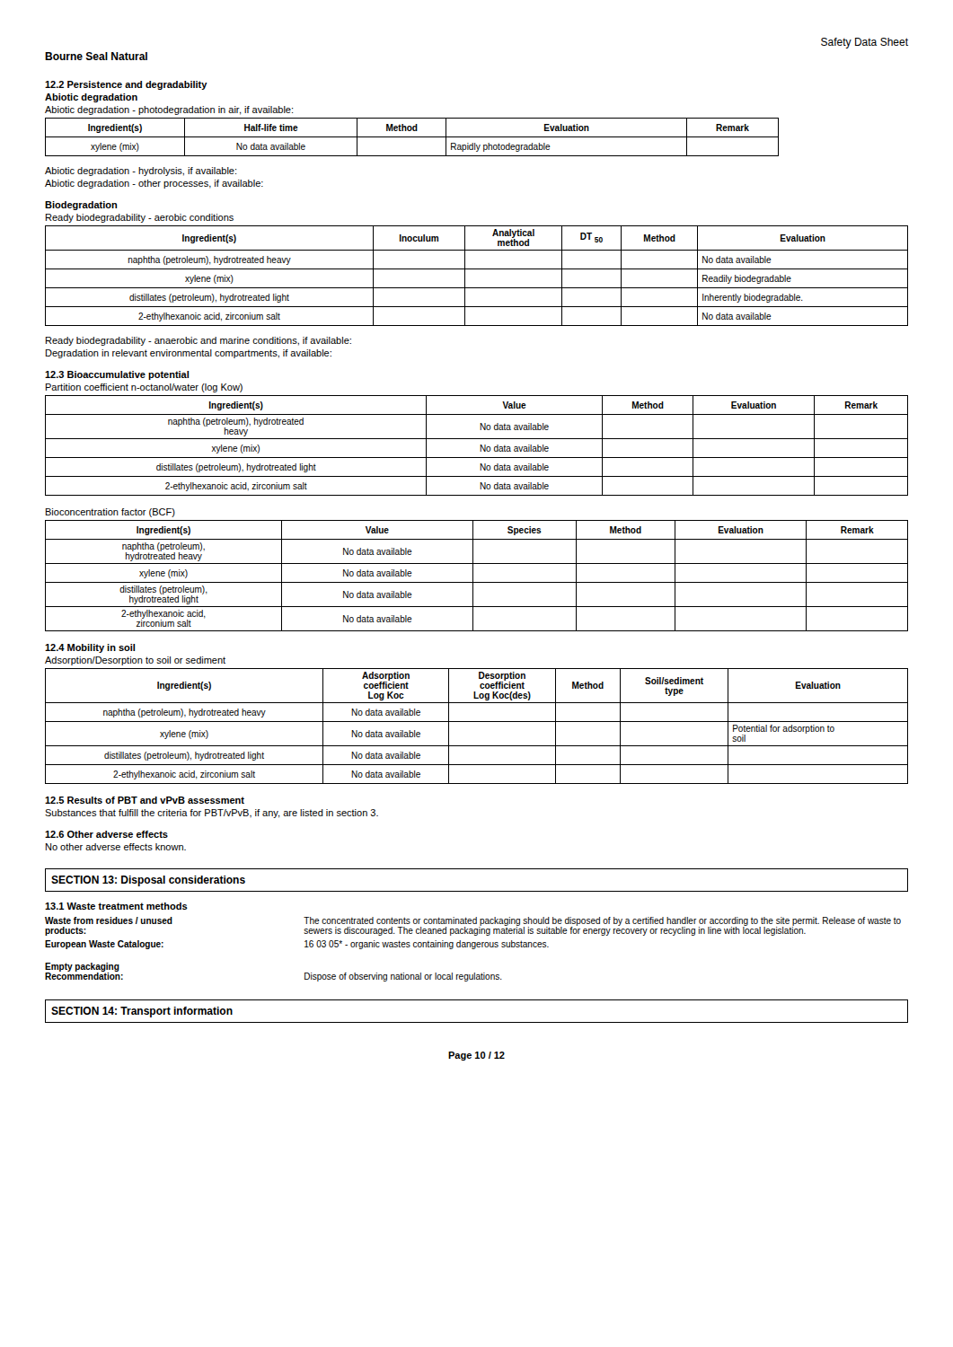Safety Data Sheet
Bourne Seal Natural
12.2 Persistence and degradability
Abiotic degradation
Abiotic degradation - photodegradation in air, if available:
| Ingredient(s) | Half-life time | Method | Evaluation | Remark |
| --- | --- | --- | --- | --- |
| xylene (mix) | No data available | | Rapidly photodegradable | |
Abiotic degradation - hydrolysis, if available:
Abiotic degradation - other processes, if available:
Biodegradation
Ready biodegradability - aerobic conditions
| Ingredient(s) | Inoculum | Analytical method | DT 50 | Method | Evaluation |
| --- | --- | --- | --- | --- | --- |
| naphtha (petroleum), hydrotreated heavy | | | | | No data available |
| xylene (mix) | | | | | Readily biodegradable |
| distillates (petroleum), hydrotreated light | | | | | Inherently biodegradable. |
| 2-ethylhexanoic acid, zirconium salt | | | | | No data available |
Ready biodegradability - anaerobic and marine conditions, if available:
Degradation in relevant environmental compartments, if available:
12.3 Bioaccumulative potential
Partition coefficient n-octanol/water (log Kow)
| Ingredient(s) | Value | Method | Evaluation | Remark |
| --- | --- | --- | --- | --- |
| naphtha (petroleum), hydrotreated heavy | No data available | | | |
| xylene (mix) | No data available | | | |
| distillates (petroleum), hydrotreated light | No data available | | | |
| 2-ethylhexanoic acid, zirconium salt | No data available | | | |
Bioconcentration factor (BCF)
| Ingredient(s) | Value | Species | Method | Evaluation | Remark |
| --- | --- | --- | --- | --- | --- |
| naphtha (petroleum), hydrotreated heavy | No data available | | | | |
| xylene (mix) | No data available | | | | |
| distillates (petroleum), hydrotreated light | No data available | | | | |
| 2-ethylhexanoic acid, zirconium salt | No data available | | | | |
12.4 Mobility in soil
Adsorption/Desorption to soil or sediment
| Ingredient(s) | Adsorption coefficient Log Koc | Desorption coefficient Log Koc(des) | Method | Soil/sediment type | Evaluation |
| --- | --- | --- | --- | --- | --- |
| naphtha (petroleum), hydrotreated heavy | No data available | | | | |
| xylene (mix) | No data available | | | | Potential for adsorption to soil |
| distillates (petroleum), hydrotreated light | No data available | | | | |
| 2-ethylhexanoic acid, zirconium salt | No data available | | | | |
12.5 Results of PBT and vPvB assessment
Substances that fulfill the criteria for PBT/vPvB, if any, are listed in section 3.
12.6 Other adverse effects
No other adverse effects known.
SECTION 13: Disposal considerations
13.1 Waste treatment methods
| Waste from residues / unused products: | The concentrated contents or contaminated packaging should be disposed of by a certified handler or according to the site permit. Release of waste to sewers is discouraged. The cleaned packaging material is suitable for energy recovery or recycling in line with local legislation. |
| European Waste Catalogue: | 16 03 05* - organic wastes containing dangerous substances. |
| Empty packaging Recommendation: | Dispose of observing national or local regulations. |
SECTION 14: Transport information
Page 10 / 12